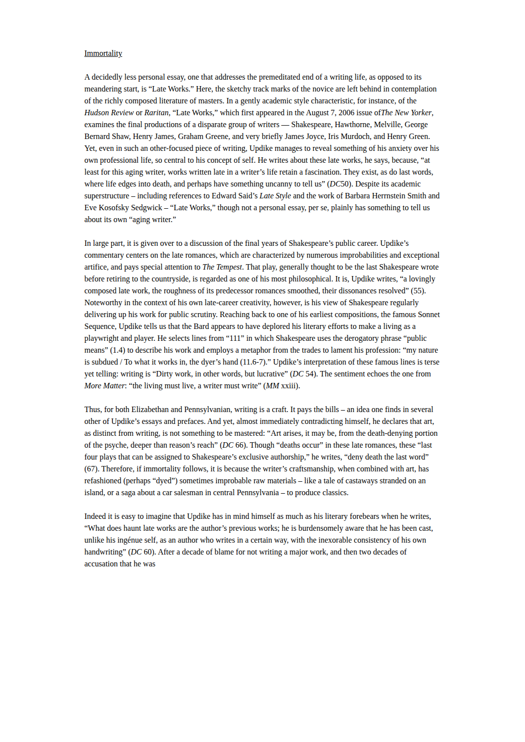Immortality
A decidedly less personal essay, one that addresses the premeditated end of a writing life, as opposed to its meandering start, is “Late Works.” Here, the sketchy track marks of the novice are left behind in contemplation of the richly composed literature of masters. In a gently academic style characteristic, for instance, of the Hudson Review or Raritan, “Late Works,” which first appeared in the August 7, 2006 issue ofThe New Yorker, examines the final productions of a disparate group of writers — Shakespeare, Hawthorne, Melville, George Bernard Shaw, Henry James, Graham Greene, and very briefly James Joyce, Iris Murdoch, and Henry Green. Yet, even in such an other-focused piece of writing, Updike manages to reveal something of his anxiety over his own professional life, so central to his concept of self. He writes about these late works, he says, because, “at least for this aging writer, works written late in a writer’s life retain a fascination. They exist, as do last words, where life edges into death, and perhaps have something uncanny to tell us” (DC50). Despite its academic superstructure – including references to Edward Said’s Late Style and the work of Barbara Herrnstein Smith and Eve Kosofsky Sedgwick – “Late Works,” though not a personal essay, per se, plainly has something to tell us about its own “aging writer.”
In large part, it is given over to a discussion of the final years of Shakespeare’s public career. Updike’s commentary centers on the late romances, which are characterized by numerous improbabilities and exceptional artifice, and pays special attention to The Tempest. That play, generally thought to be the last Shakespeare wrote before retiring to the countryside, is regarded as one of his most philosophical. It is, Updike writes, “a lovingly composed late work, the roughness of its predecessor romances smoothed, their dissonances resolved” (55). Noteworthy in the context of his own late-career creativity, however, is his view of Shakespeare regularly delivering up his work for public scrutiny. Reaching back to one of his earliest compositions, the famous Sonnet Sequence, Updike tells us that the Bard appears to have deplored his literary efforts to make a living as a playwright and player. He selects lines from “111” in which Shakespeare uses the derogatory phrase “public means” (1.4) to describe his work and employs a metaphor from the trades to lament his profession: “my nature is subdued / To what it works in, the dyer’s hand (11.6-7).” Updike’s interpretation of these famous lines is terse yet telling: writing is “Dirty work, in other words, but lucrative” (DC 54). The sentiment echoes the one from More Matter: “the living must live, a writer must write” (MM xxiii).
Thus, for both Elizabethan and Pennsylvanian, writing is a craft. It pays the bills – an idea one finds in several other of Updike’s essays and prefaces. And yet, almost immediately contradicting himself, he declares that art, as distinct from writing, is not something to be mastered: “Art arises, it may be, from the death-denying portion of the psyche, deeper than reason’s reach” (DC 66). Though “deaths occur” in these late romances, these “last four plays that can be assigned to Shakespeare’s exclusive authorship,” he writes, “deny death the last word” (67). Therefore, if immortality follows, it is because the writer’s craftsmanship, when combined with art, has refashioned (perhaps “dyed”) sometimes improbable raw materials – like a tale of castaways stranded on an island, or a saga about a car salesman in central Pennsylvania – to produce classics.
Indeed it is easy to imagine that Updike has in mind himself as much as his literary forebears when he writes, “What does haunt late works are the author’s previous works; he is burdensomely aware that he has been cast, unlike his ingénue self, as an author who writes in a certain way, with the inexorable consistency of his own handwriting” (DC 60). After a decade of blame for not writing a major work, and then two decades of accusation that he was